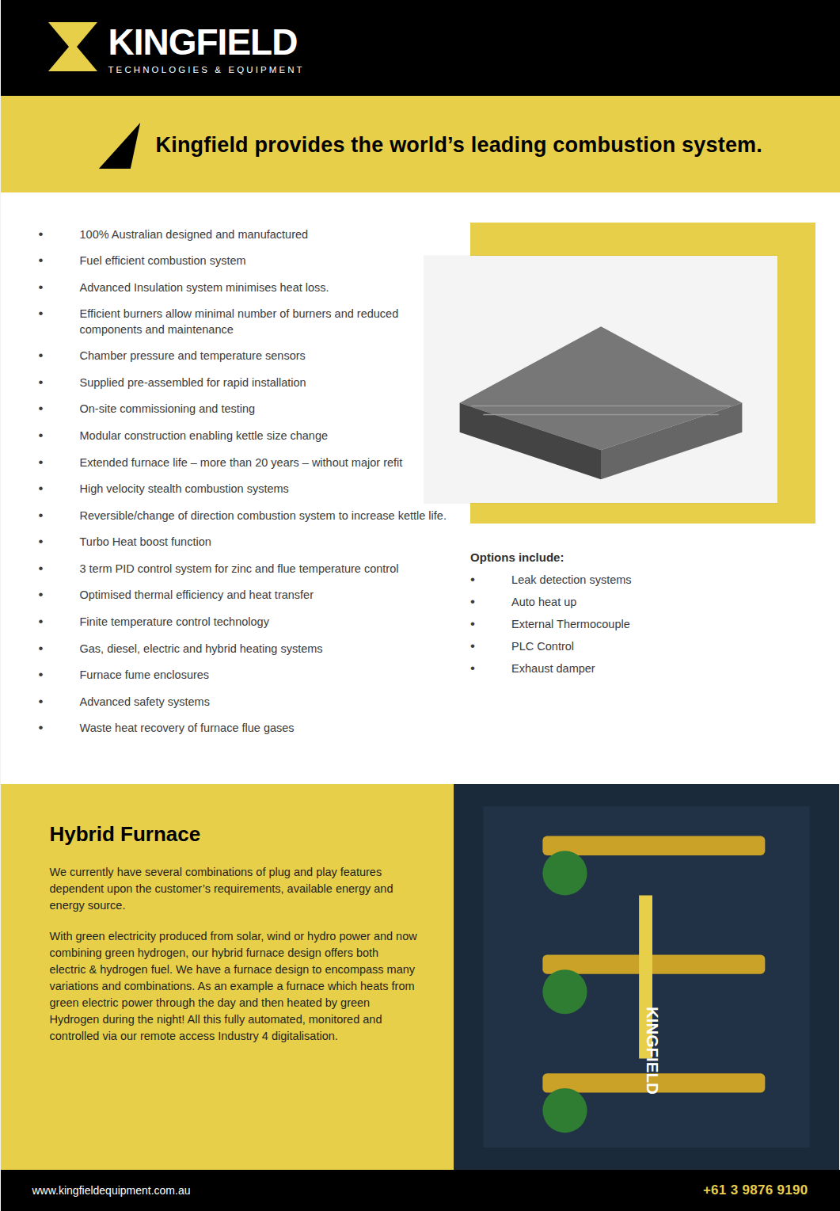KINGFIELD TECHNOLOGIES & EQUIPMENT
Kingfield provides the world’s leading combustion system.
100% Australian designed and manufactured
Fuel efficient combustion system
Advanced Insulation system minimises heat loss.
Efficient burners allow minimal number of burners and reduced components and maintenance
Chamber pressure and temperature sensors
Supplied pre-assembled for rapid installation
On-site commissioning and testing
Modular construction enabling kettle size change
Extended furnace life – more than 20 years – without major refit
High velocity stealth combustion systems
Reversible/change of direction combustion system to increase kettle life.
Turbo Heat boost function
3 term PID control system for zinc and flue temperature control
Optimised thermal efficiency and heat transfer
Finite temperature control technology
Gas, diesel, electric and hybrid heating systems
Furnace fume enclosures
Advanced safety systems
Waste heat recovery of furnace flue gases
Options include:
Leak detection systems
Auto heat up
External Thermocouple
PLC Control
Exhaust damper
Hybrid Furnace
We currently have several combinations of plug and play features dependent upon the customer’s requirements, available energy and energy source.
With green electricity produced from solar, wind or hydro power and now combining green hydrogen, our hybrid furnace design offers both electric & hydrogen fuel. We have a furnace design to encompass many variations and combinations. As an example a furnace which heats from green electric power through the day and then heated by green Hydrogen during the night! All this fully automated, monitored and controlled via our remote access Industry 4 digitalisation.
www.kingfieldequipment.com.au +61 3 9876 9190